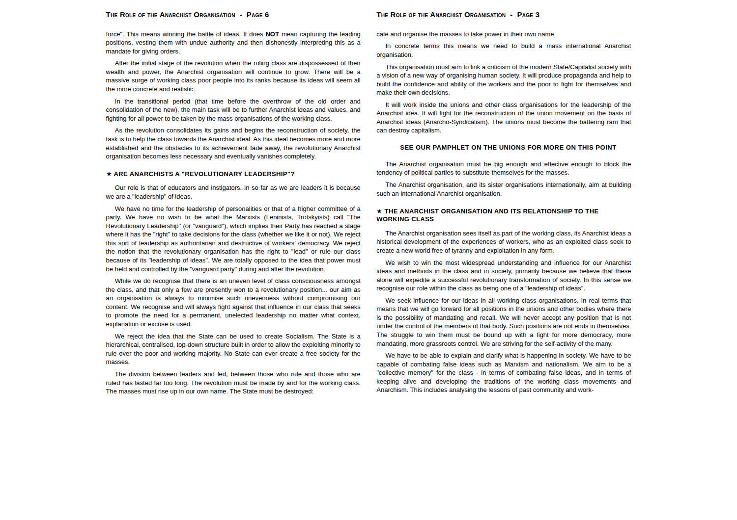The Role of the Anarchist Organisation - Page 6
force". This means winning the battle of ideas. It does NOT mean capturing the leading positions, vesting them with undue authority and then dishonestly interpreting this as a mandate for giving orders.
After the initial stage of the revolution when the ruling class are dispossessed of their wealth and power, the Anarchist organisation will continue to grow. There will be a massive surge of working class poor people into its ranks because its ideas will seem all the more concrete and realistic.
In the transitional period (that time before the overthrow of the old order and consolidation of the new), the main task will be to further Anarchist ideas and values, and fighting for all power to be taken by the mass organisations of the working class.
As the revolution consolidates its gains and begins the reconstruction of society, the task is to help the class towards the Anarchist ideal. As this ideal becomes more and more established and the obstacles to its achievement fade away, the revolutionary Anarchist organisation becomes less necessary and eventually vanishes completely.
★ Are Anarchists a "Revolutionary Leadership"?
Our role is that of educators and instigators. In so far as we are leaders it is because we are a "leadership" of ideas.
We have no time for the leadership of personalities or that of a higher committee of a party. We have no wish to be what the Marxists (Leninists, Trotskyists) call "The Revolutionary Leadership" (or "vanguard"), which implies their Party has reached a stage where it has the "right" to take decisions for the class (whether we like it or not). We reject this sort of leadership as authoritarian and destructive of workers' democracy. We reject the notion that the revolutionary organisation has the right to "lead" or rule our class because of its "leadership of ideas". We are totally opposed to the idea that power must be held and controlled by the "vanguard party" during and after the revolution.
While we do recognise that there is an uneven level of class consciousness amongst the class, and that only a few are presently won to a revolutionary position... our aim as an organisation is always to minimise such unevenness without compromising our content. We recognise and will always fight against that influence in our class that seeks to promote the need for a permanent, unelected leadership no matter what context, explanation or excuse is used.
We reject the idea that the State can be used to create Socialism. The State is a hierarchical, centralised, top-down structure built in order to allow the exploiting minority to rule over the poor and working majority. No State can ever create a free society for the masses.
The division between leaders and led, between those who rule and those who are ruled has lasted far too long. The revolution must be made by and for the working class. The masses must rise up in our own name. The State must be destroyed:
The Role of the Anarchist Organisation - Page 3
cate and organise the masses to take power in their own name.
In concrete terms this means we need to build a mass international Anarchist organisation.
This organisation must aim to link a criticism of the modern State/Capitalist society with a vision of a new way of organising human society. It will produce propaganda and help to build the confidence and ability of the workers and the poor to fight for themselves and make their own decisions.
It will work inside the unions and other class organisations for the leadership of the Anarchist idea. It will fight for the reconstruction of the union movement on the basis of Anarchist ideas (Anarcho-Syndicalism). The unions must become the battering ram that can destroy capitalism.
See our pamphlet on the unions for more on this point
The Anarchist organisation must be big enough and effective enough to block the tendency of political parties to substitute themselves for the masses.
The Anarchist organisation, and its sister organisations internationally, aim at building such an international Anarchist organisation.
★ The Anarchist Organisation and its Relationship to the Working Class
The Anarchist organisation sees itself as part of the working class, its Anarchist ideas a historical development of the experiences of workers, who as an exploited class seek to create a new world free of tyranny and exploitation in any form.
We wish to win the most widespread understanding and influence for our Anarchist ideas and methods in the class and in society, primarily because we believe that these alone will expedite a successful revolutionary transformation of society. In this sense we recognise our role within the class as being one of a "leadership of ideas".
We seek influence for our ideas in all working class organisations. In real terms that means that we will go forward for all positions in the unions and other bodies where there is the possibility of mandating and recall. We will never accept any position that is not under the control of the members of that body. Such positions are not ends in themselves. The struggle to win them must be bound up with a fight for more democracy, more mandating, more grassroots control. We are striving for the self-activity of the many.
We have to be able to explain and clarify what is happening in society. We have to be capable of combating false ideas such as Marxism and nationalism. We aim to be a "collective memory" for the class - in terms of combating false ideas, and in terms of keeping alive and developing the traditions of the working class movements and Anarchism. This includes analysing the lessons of past community and work-